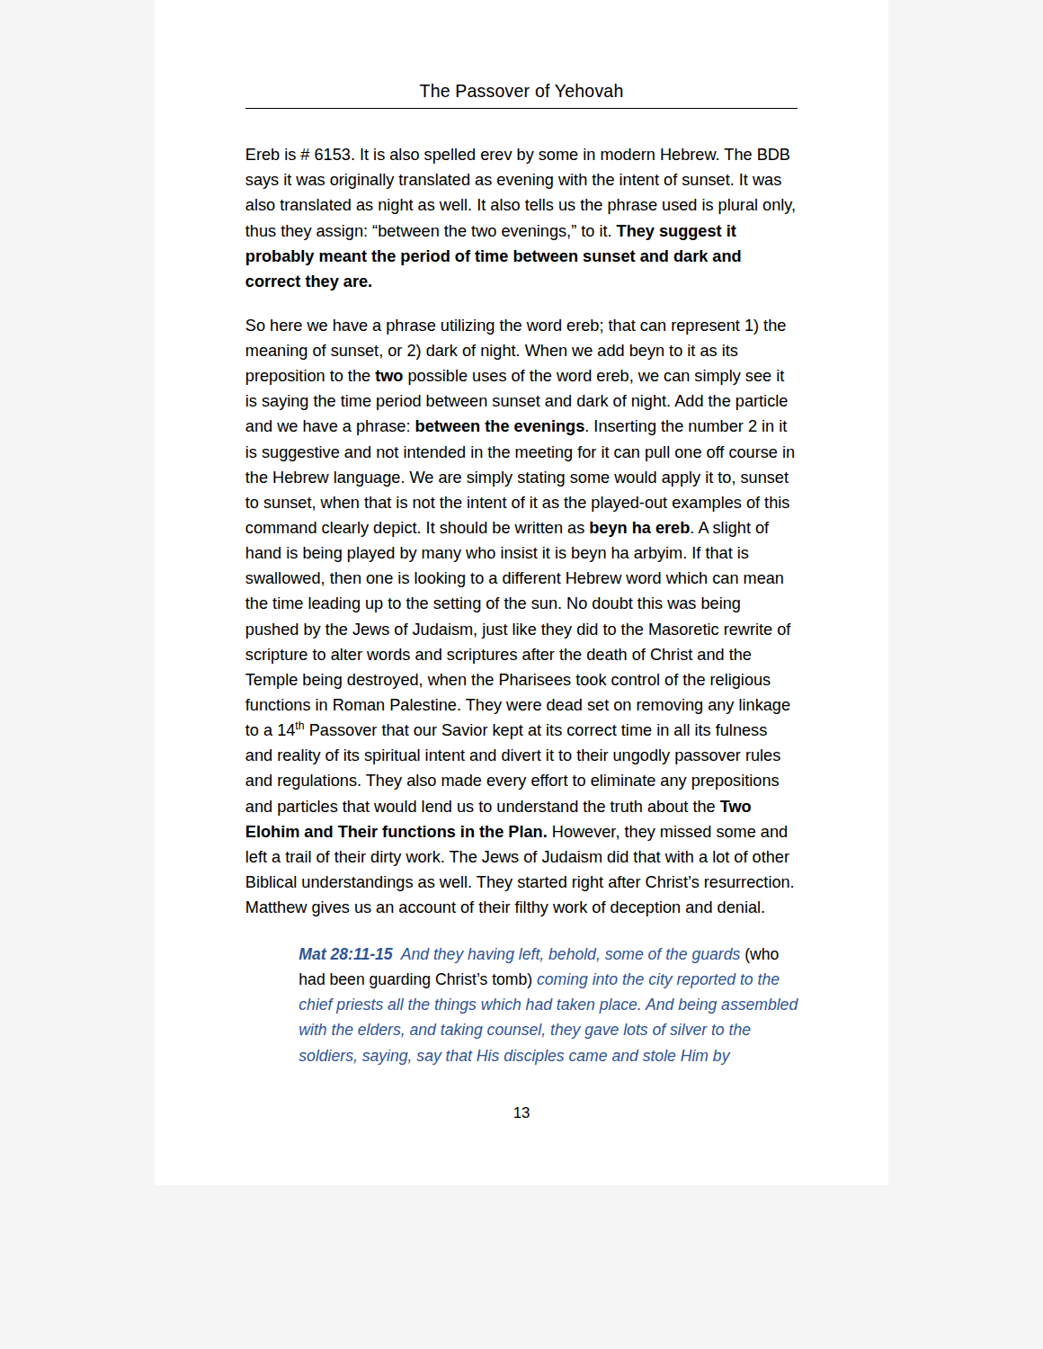The Passover of Yehovah
Ereb is # 6153. It is also spelled erev by some in modern Hebrew. The BDB says it was originally translated as evening with the intent of sunset. It was also translated as night as well. It also tells us the phrase used is plural only, thus they assign: “between the two evenings,” to it. They suggest it probably meant the period of time between sunset and dark and correct they are.
So here we have a phrase utilizing the word ereb; that can represent 1) the meaning of sunset, or 2) dark of night. When we add beyn to it as its preposition to the two possible uses of the word ereb, we can simply see it is saying the time period between sunset and dark of night. Add the particle and we have a phrase: between the evenings. Inserting the number 2 in it is suggestive and not intended in the meeting for it can pull one off course in the Hebrew language. We are simply stating some would apply it to, sunset to sunset, when that is not the intent of it as the played-out examples of this command clearly depict. It should be written as beyn ha ereb. A slight of hand is being played by many who insist it is beyn ha arbyim. If that is swallowed, then one is looking to a different Hebrew word which can mean the time leading up to the setting of the sun. No doubt this was being pushed by the Jews of Judaism, just like they did to the Masoretic rewrite of scripture to alter words and scriptures after the death of Christ and the Temple being destroyed, when the Pharisees took control of the religious functions in Roman Palestine. They were dead set on removing any linkage to a 14th Passover that our Savior kept at its correct time in all its fulness and reality of its spiritual intent and divert it to their ungodly passover rules and regulations. They also made every effort to eliminate any prepositions and particles that would lend us to understand the truth about the Two Elohim and Their functions in the Plan. However, they missed some and left a trail of their dirty work. The Jews of Judaism did that with a lot of other Biblical understandings as well. They started right after Christ’s resurrection. Matthew gives us an account of their filthy work of deception and denial.
Mat 28:11-15 And they having left, behold, some of the guards (who had been guarding Christ’s tomb) coming into the city reported to the chief priests all the things which had taken place. And being assembled with the elders, and taking counsel, they gave lots of silver to the soldiers, saying, say that His disciples came and stole Him by
13